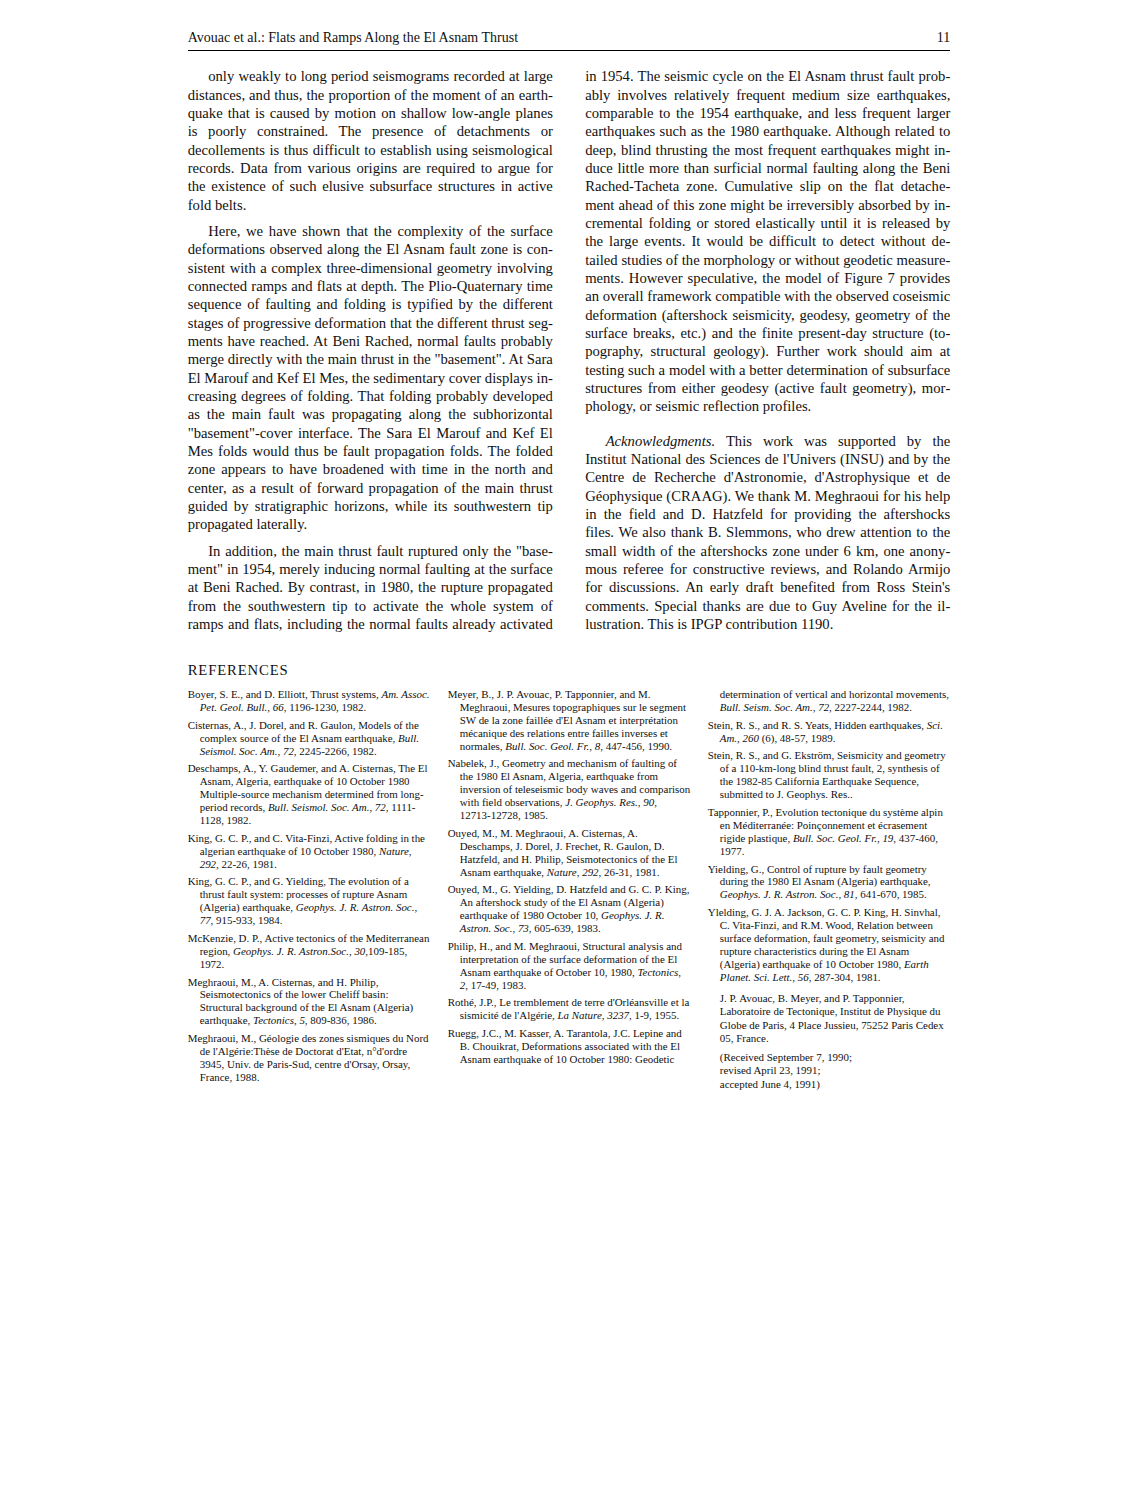Avouac et al.: Flats and Ramps Along the El Asnam Thrust 11
only weakly to long period seismograms recorded at large distances, and thus, the proportion of the moment of an earthquake that is caused by motion on shallow low-angle planes is poorly constrained. The presence of detachments or decollements is thus difficult to establish using seismological records. Data from various origins are required to argue for the existence of such elusive subsurface structures in active fold belts.
Here, we have shown that the complexity of the surface deformations observed along the El Asnam fault zone is consistent with a complex three-dimensional geometry involving connected ramps and flats at depth. The Plio-Quaternary time sequence of faulting and folding is typified by the different stages of progressive deformation that the different thrust segments have reached. At Beni Rached, normal faults probably merge directly with the main thrust in the "basement". At Sara El Marouf and Kef El Mes, the sedimentary cover displays increasing degrees of folding. That folding probably developed as the main fault was propagating along the subhorizontal "basement"-cover interface. The Sara El Marouf and Kef El Mes folds would thus be fault propagation folds. The folded zone appears to have broadened with time in the north and center, as a result of forward propagation of the main thrust guided by stratigraphic horizons, while its southwestern tip propagated laterally.
In addition, the main thrust fault ruptured only the "basement" in 1954, merely inducing normal faulting at the surface at Beni Rached. By contrast, in 1980, the rupture propagated from the southwestern tip to activate the whole system of ramps and flats, including the normal faults already activated in 1954. The seismic cycle on the El Asnam thrust fault probably involves relatively frequent medium size earthquakes, comparable to the 1954 earthquake, and less frequent larger earthquakes such as the 1980 earthquake. Although related to deep, blind thrusting the most frequent earthquakes might induce little more than surficial normal faulting along the Beni Rached-Tacheta zone. Cumulative slip on the flat detachement ahead of this zone might be irreversibly absorbed by incremental folding or stored elastically until it is released by the large events. It would be difficult to detect without detailed studies of the morphology or without geodetic measurements. However speculative, the model of Figure 7 provides an overall framework compatible with the observed coseismic deformation (aftershock seismicity, geodesy, geometry of the surface breaks, etc.) and the finite present-day structure (topography, structural geology). Further work should aim at testing such a model with a better determination of subsurface structures from either geodesy (active fault geometry), morphology, or seismic reflection profiles.
Acknowledgments. This work was supported by the Institut National des Sciences de l'Univers (INSU) and by the Centre de Recherche d'Astronomie, d'Astrophysique et de Géophysique (CRAAG). We thank M. Meghraoui for his help in the field and D. Hatzfeld for providing the aftershocks files. We also thank B. Slemmons, who drew attention to the small width of the aftershocks zone under 6 km, one anonymous referee for constructive reviews, and Rolando Armijo for discussions. An early draft benefited from Ross Stein's comments. Special thanks are due to Guy Aveline for the illustration. This is IPGP contribution 1190.
References
Boyer, S. E., and D. Elliott, Thrust systems, Am. Assoc. Pet. Geol. Bull., 66, 1196-1230, 1982.
Cisternas, A., J. Dorel, and R. Gaulon, Models of the complex source of the El Asnam earthquake, Bull. Seismol. Soc. Am., 72, 2245-2266, 1982.
Deschamps, A., Y. Gaudemer, and A. Cisternas, The El Asnam, Algeria, earthquake of 10 October 1980 Multiple-source mechanism determined from long- period records, Bull. Seismol. Soc. Am., 72, 1111-1128, 1982.
King, G. C. P., and C. Vita-Finzi, Active folding in the algerian earthquake of 10 October 1980, Nature, 292, 22-26, 1981.
King, G. C. P., and G. Yielding, The evolution of a thrust fault system: processes of rupture Asnam (Algeria) earthquake, Geophys. J. R. Astron. Soc., 77, 915-933, 1984.
McKenzie, D. P., Active tectonics of the Mediterranean region, Geophys. J. R. Astron.Soc., 30,109-185, 1972.
Meghraoui, M., A. Cisternas, and H. Philip, Seismotectonics of the lower Cheliff basin: Structural background of the El Asnam (Algeria) earthquake, Tectonics, 5, 809-836, 1986.
Meghraoui, M., Géologie des zones sismiques du Nord de l'Algérie:Thèse de Doctorat d'Etat, n°d'ordre 3945, Univ. de Paris-Sud, centre d'Orsay, Orsay, France, 1988.
Meyer, B., J. P. Avouac, P. Tapponnier, and M. Meghraoui, Mesures topographiques sur le segment SW de la zone faillée d'El Asnam et interprétation mécanique des relations entre failles inverses et normales, Bull. Soc. Geol. Fr., 8, 447-456, 1990.
Nabelek, J., Geometry and mechanism of faulting of the 1980 El Asnam, Algeria, earthquake from inversion of teleseismic body waves and comparison with field observations, J. Geophys. Res., 90, 12713-12728, 1985.
Ouyed, M., M. Meghraoui, A. Cisternas, A. Deschamps, J. Dorel, J. Frechet, R. Gaulon, D. Hatzfeld, and H. Philip, Seismotectonics of the El Asnam earthquake, Nature, 292, 26-31, 1981.
Ouyed, M., G. Yielding, D. Hatzfeld and G. C. P. King, An aftershock study of the El Asnam (Algeria) earthquake of 1980 October 10, Geophys. J. R. Astron. Soc., 73, 605-639, 1983.
Philip, H., and M. Meghraoui, Structural analysis and interpretation of the surface deformation of the El Asnam earthquake of October 10, 1980, Tectonics, 2, 17-49, 1983.
Rothé, J.P., Le tremblement de terre d'Orléansville et la sismicité de l'Algérie, La Nature, 3237, 1-9, 1955.
Ruegg, J.C., M. Kasser, A. Tarantola, J.C. Lepine and B. Chouikrat, Deformations associated with the El Asnam earthquake of 10 October 1980: Geodetic determination of vertical and horizontal movements, Bull. Seism. Soc. Am., 72, 2227-2244, 1982.
Stein, R. S., and R. S. Yeats, Hidden earthquakes, Sci. Am., 260 (6), 48-57, 1989.
Stein, R. S., and G. Ekström, Seismicity and geometry of a 110-km-long blind thrust fault, 2, synthesis of the 1982-85 California Earthquake Sequence, submitted to J. Geophys. Res..
Tapponnier, P., Evolution tectonique du système alpin en Méditerranée: Poinçonnement et écrasement rigide plastique, Bull. Soc. Geol. Fr., 19, 437-460, 1977.
Yielding, G., Control of rupture by fault geometry during the 1980 El Asnam (Algeria) earthquake, Geophys. J. R. Astron. Soc., 81, 641-670, 1985.
Ylelding, G. J. A. Jackson, G. C. P. King, H. Sinvhal, C. Vita-Finzi, and R.M. Wood, Relation between surface deformation, fault geometry, seismicity and rupture characteristics during the El Asnam (Algeria) earthquake of 10 October 1980, Earth Planet. Sci. Lett., 56, 287-304, 1981.
J. P. Avouac, B. Meyer, and P. Tapponnier, Laboratoire de Tectonique, Institut de Physique du Globe de Paris, 4 Place Jussieu, 75252 Paris Cedex 05, France.
(Received September 7, 1990;
revised April 23, 1991;
accepted June 4, 1991)